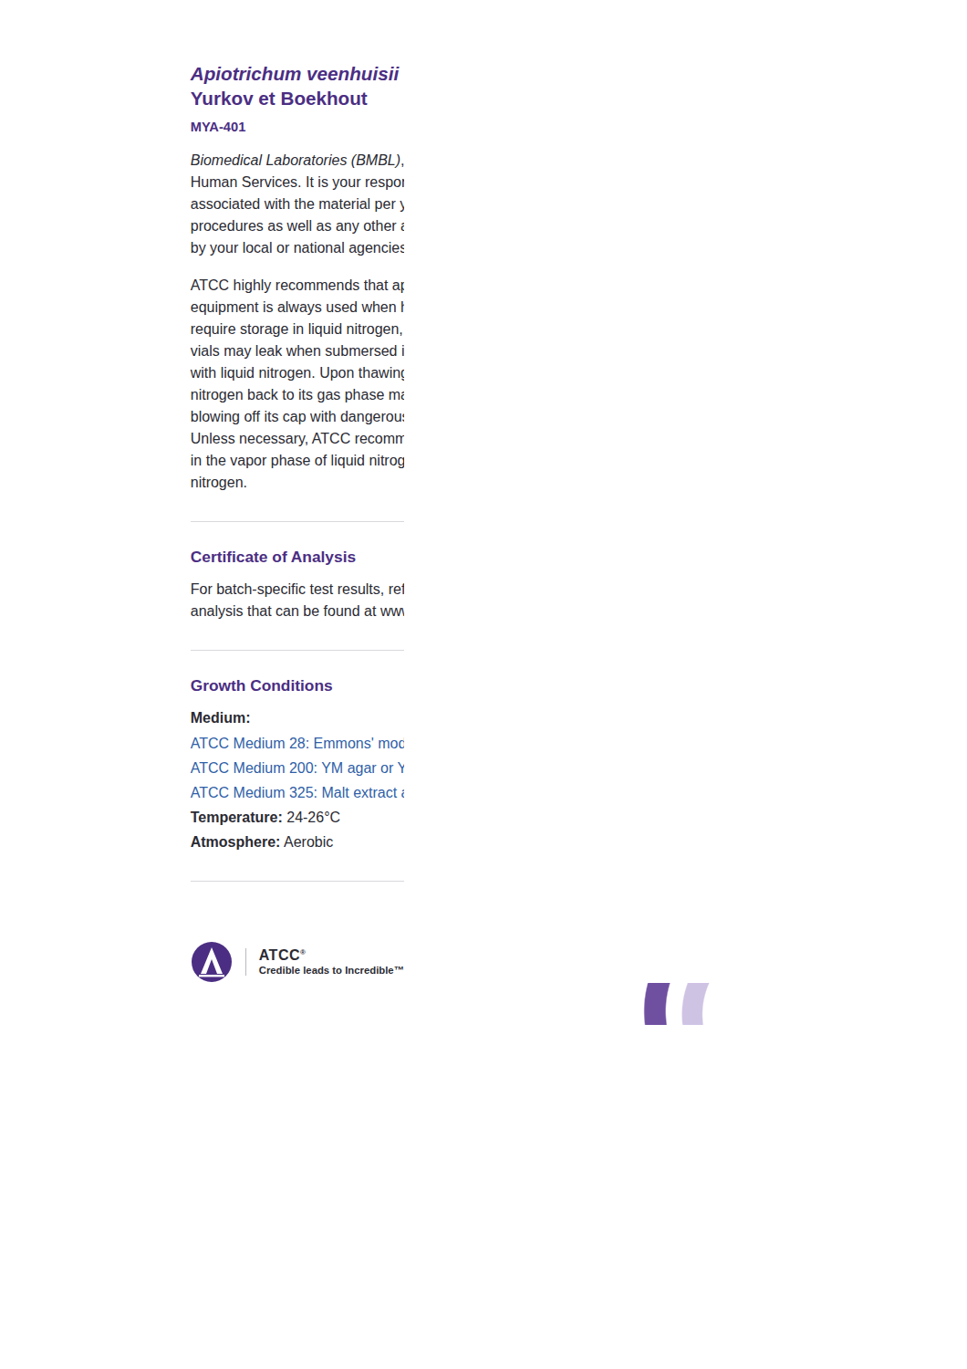Apiotrichum veenhuisii (Middelhoven et al.) Yurkov et Boekhout
MYA-401
Product Sheet
Biomedical Laboratories (BMBL), U.S. Department of Health and Human Services. It is your responsibility to understand the hazards associated with the material per your organization’s policies and procedures as well as any other applicable regulations as enforced by your local or national agencies.
ATCC highly recommends that appropriate personal protective equipment is always used when handling vials. For cultures that require storage in liquid nitrogen, it is important to note that some vials may leak when submersed in liquid nitrogen and will slowly fill with liquid nitrogen. Upon thawing, the conversion of the liquid nitrogen back to its gas phase may result in the vial exploding or blowing off its cap with dangerous force creating flying debris. Unless necessary, ATCC recommends that these cultures be stored in the vapor phase of liquid nitrogen rather than submersed in liquid nitrogen.
Certificate of Analysis
For batch-specific test results, refer to the applicable certificate of analysis that can be found at www.atcc.org.
Growth Conditions
Medium:
ATCC Medium 28: Emmons' modification of Sabouraud's agar/broth
ATCC Medium 200: YM agar or YM broth
ATCC Medium 325: Malt extract agar (Blakeslee's formula)
Temperature: 24-26°C
Atmosphere: Aerobic
ATCC®
Credible leads to Incredible™
www.atcc.org
Page 2 of 6